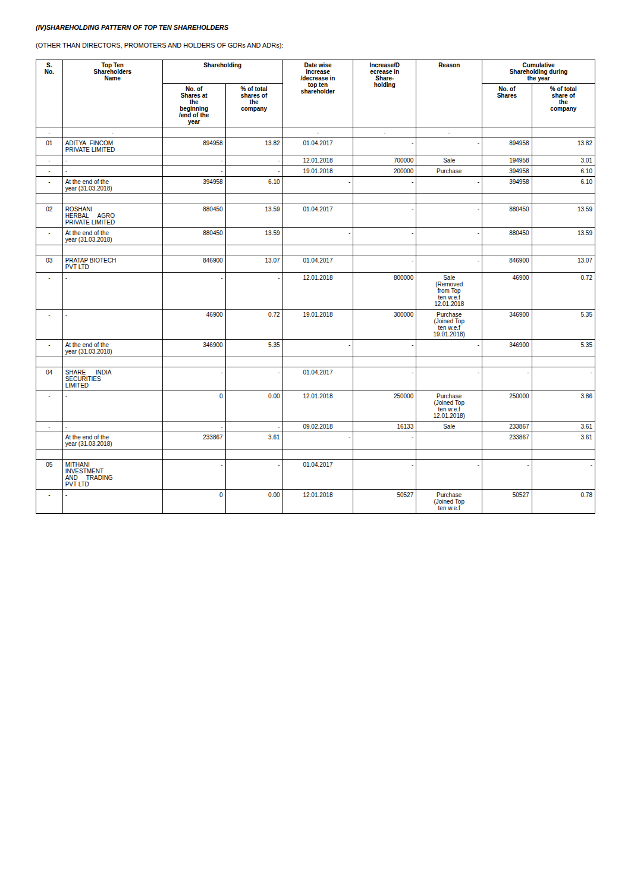(IV)SHAREHOLDING PATTERN OF TOP TEN SHAREHOLDERS
(OTHER THAN DIRECTORS, PROMOTERS AND HOLDERS OF GDRs AND ADRs):
| S. No. | Top Ten Shareholders Name | Shareholding | Date wise increase /decrease in top ten shareholder | Increase/D ecrease in Share- holding | Reason | Cumulative Shareholding during the year |
| --- | --- | --- | --- | --- | --- | --- |
| No. of Shares at the beginning /end of the year | % of total shares of the company | No. of Shares | % of total share of the company |
| - | - | | | - | - | - | | |
| 01 | ADITYA FINCOM PRIVATE LIMITED | 894958 | 13.82 | 01.04.2017 | - | - | 894958 | 13.82 |
| - | - | - | - | 12.01.2018 | 700000 | Sale | 194958 | 3.01 |
| - | - | - | - | 19.01.2018 | 200000 | Purchase | 394958 | 6.10 |
| - | At the end of the year (31.03.2018) | 394958 | 6.10 | - | - | - | 394958 | 6.10 |
| 02 | ROSHANI HERBAL AGRO PRIVATE LIMITED | 880450 | 13.59 | 01.04.2017 | - | - | 880450 | 13.59 |
| - | At the end of the year (31.03.2018) | 880450 | 13.59 | - | - | - | 880450 | 13.59 |
| 03 | PRATAP BIOTECH PVT LTD | 846900 | 13.07 | 01.04.2017 | - | - | 846900 | 13.07 |
| - | - | - | - | 12.01.2018 | 800000 | Sale (Removed from Top ten w.e.f 12.01.2018 | 46900 | 0.72 |
| - | - | 46900 | 0.72 | 19.01.2018 | 300000 | Purchase (Joined Top ten w.e.f 19.01.2018) | 346900 | 5.35 |
| - | At the end of the year (31.03.2018) | 346900 | 5.35 | - | - | - | 346900 | 5.35 |
| 04 | SHARE INDIA SECURITIES LIMITED | - | - | 01.04.2017 | - | - | - | - |
| - | - | 0 | 0.00 | 12.01.2018 | 250000 | Purchase (Joined Top ten w.e.f 12.01.2018) | 250000 | 3.86 |
| - | - | - | - | 09.02.2018 | 16133 | Sale | 233867 | 3.61 |
| | At the end of the year (31.03.2018) | 233867 | 3.61 | - | - | | 233867 | 3.61 |
| 05 | MITHANI INVESTMENT AND TRADING PVT LTD | - | - | 01.04.2017 | - | - | - | - |
| - | - | 0 | 0.00 | 12.01.2018 | 50527 | Purchase (Joined Top ten w.e.f | 50527 | 0.78 |